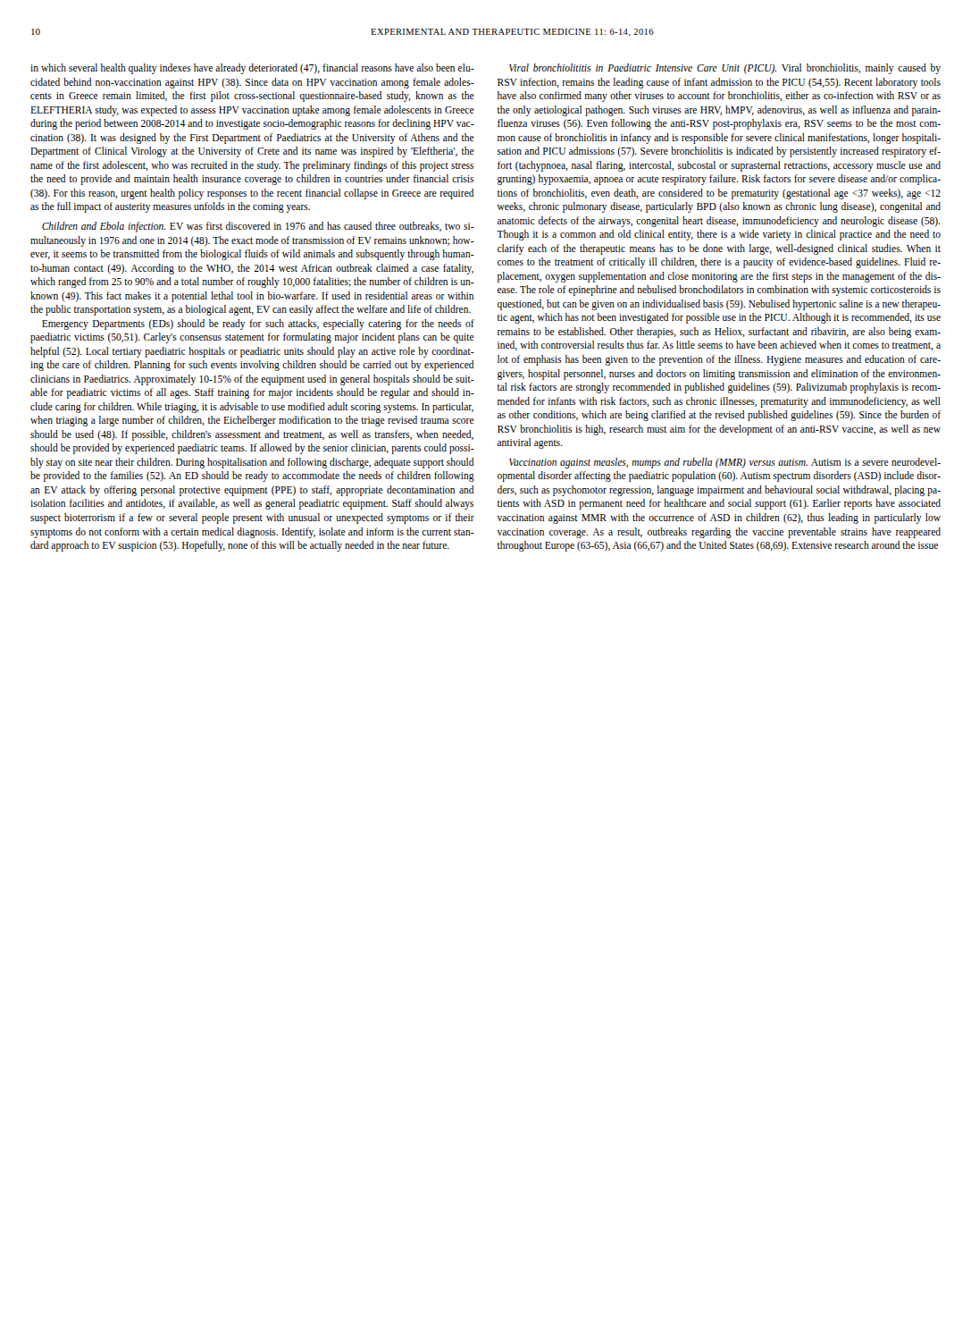10
Experimental and Therapeutic Medicine 11: 6-14, 2016
in which several health quality indexes have already deteriorated (47), financial reasons have also been elucidated behind non-vaccination against HPV (38). Since data on HPV vaccination among female adolescents in Greece remain limited, the first pilot cross-sectional questionnaire-based study, known as the ELEFTHERIA study, was expected to assess HPV vaccination uptake among female adolescents in Greece during the period between 2008-2014 and to investigate socio-demographic reasons for declining HPV vaccination (38). It was designed by the First Department of Paediatrics at the University of Athens and the Department of Clinical Virology at the University of Crete and its name was inspired by 'Eleftheria', the name of the first adolescent, who was recruited in the study. The preliminary findings of this project stress the need to provide and maintain health insurance coverage to children in countries under financial crisis (38). For this reason, urgent health policy responses to the recent financial collapse in Greece are required as the full impact of austerity measures unfolds in the coming years.
Children and Ebola infection. EV was first discovered in 1976 and has caused three outbreaks, two simultaneously in 1976 and one in 2014 (48). The exact mode of transmission of EV remains unknown; however, it seems to be transmitted from the biological fluids of wild animals and subsquently through human-to-human contact (49). According to the WHO, the 2014 west African outbreak claimed a case fatality, which ranged from 25 to 90% and a total number of roughly 10,000 fatalities; the number of children is unknown (49). This fact makes it a potential lethal tool in bio-warfare. If used in residential areas or within the public transportation system, as a biological agent, EV can easily affect the welfare and life of children.
Emergency Departments (EDs) should be ready for such attacks, especially catering for the needs of paediatric victims (50,51). Carley's consensus statement for formulating major incident plans can be quite helpful (52). Local tertiary paediatric hospitals or peadiatric units should play an active role by coordinating the care of children. Planning for such events involving children should be carried out by experienced clinicians in Paediatrics. Approximately 10-15% of the equipment used in general hospitals should be suitable for peadiatric victims of all ages. Staff training for major incidents should be regular and should include caring for children. While triaging, it is advisable to use modified adult scoring systems. In particular, when triaging a large number of children, the Eichelberger modification to the triage revised trauma score should be used (48). If possible, children's assessment and treatment, as well as transfers, when needed, should be provided by experienced paediatric teams. If allowed by the senior clinician, parents could possibly stay on site near their children. During hospitalisation and following discharge, adequate support should be provided to the families (52). An ED should be ready to accommodate the needs of children following an EV attack by offering personal protective equipment (PPE) to staff, appropriate decontamination and isolation facilities and antidotes, if available, as well as general peadiatric equipment. Staff should always suspect bioterrorism if a few or several people present with unusual or unexpected symptoms or if their symptoms do not conform with a certain medical diagnosis. Identify, isolate and inform is the current standard approach to EV suspicion (53). Hopefully, none of this will be actually needed in the near future.
Viral bronchiolititis in Paediatric Intensive Care Unit (PICU). Viral bronchiolitis, mainly caused by RSV infection, remains the leading cause of infant admission to the PICU (54,55). Recent laboratory tools have also confirmed many other viruses to account for bronchiolitis, either as co-infection with RSV or as the only aetiological pathogen. Such viruses are HRV, hMPV, adenovirus, as well as influenza and parainfluenza viruses (56). Even following the anti-RSV post-prophylaxis era, RSV seems to be the most common cause of bronchiolitis in infancy and is responsible for severe clinical manifestations, longer hospitalisation and PICU admissions (57). Severe bronchiolitis is indicated by persistently increased respiratory effort (tachypnoea, nasal flaring, intercostal, subcostal or suprasternal retractions, accessory muscle use and grunting) hypoxaemia, apnoea or acute respiratory failure. Risk factors for severe disease and/or complications of bronchiolitis, even death, are considered to be prematurity (gestational age <37 weeks), age <12 weeks, chronic pulmonary disease, particularly BPD (also known as chronic lung disease), congenital and anatomic defects of the airways, congenital heart disease, immunodeficiency and neurologic disease (58). Though it is a common and old clinical entity, there is a wide variety in clinical practice and the need to clarify each of the therapeutic means has to be done with large, well-designed clinical studies. When it comes to the treatment of critically ill children, there is a paucity of evidence-based guidelines. Fluid replacement, oxygen supplementation and close monitoring are the first steps in the management of the disease. The role of epinephrine and nebulised bronchodilators in combination with systemic corticosteroids is questioned, but can be given on an individualised basis (59). Nebulised hypertonic saline is a new therapeutic agent, which has not been investigated for possible use in the PICU. Although it is recommended, its use remains to be established. Other therapies, such as Heliox, surfactant and ribavirin, are also being examined, with controversial results thus far. As little seems to have been achieved when it comes to treatment, a lot of emphasis has been given to the prevention of the illness. Hygiene measures and education of caregivers, hospital personnel, nurses and doctors on limiting transmission and elimination of the environmental risk factors are strongly recommended in published guidelines (59). Palivizumab prophylaxis is recommended for infants with risk factors, such as chronic illnesses, prematurity and immunodeficiency, as well as other conditions, which are being clarified at the revised published guidelines (59). Since the burden of RSV bronchiolitis is high, research must aim for the development of an anti-RSV vaccine, as well as new antiviral agents.
Vaccination against measles, mumps and rubella (MMR) versus autism. Autism is a severe neurodevelopmental disorder affecting the paediatric population (60). Autism spectrum disorders (ASD) include disorders, such as psychomotor regression, language impairment and behavioural social withdrawal, placing patients with ASD in permanent need for healthcare and social support (61). Earlier reports have associated vaccination against MMR with the occurrence of ASD in children (62), thus leading in particularly low vaccination coverage. As a result, outbreaks regarding the vaccine preventable strains have reappeared throughout Europe (63-65), Asia (66,67) and the United States (68,69). Extensive research around the issue